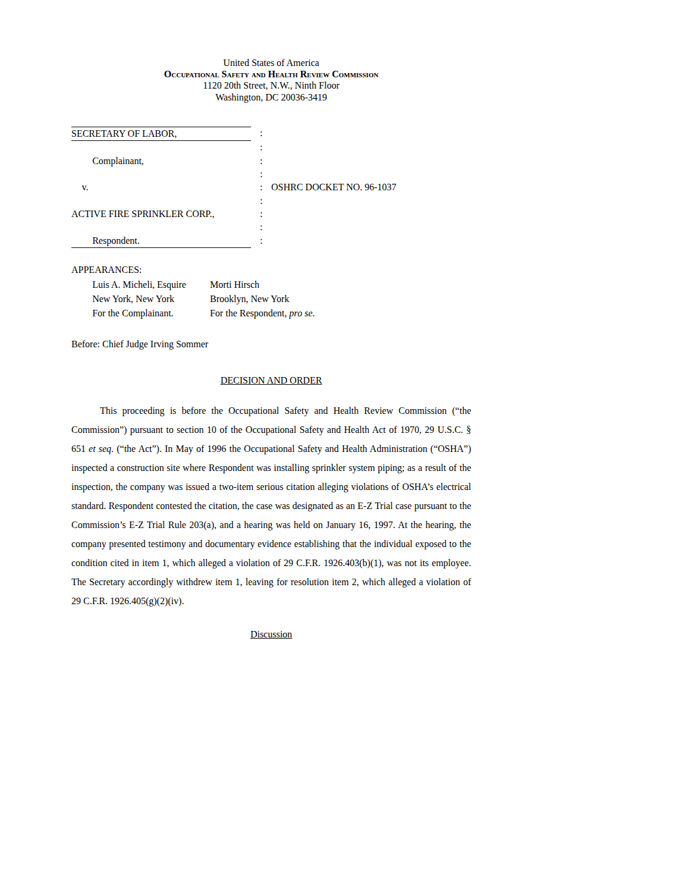United States of America
Occupational Safety and Health Review Commission
1120 20th Street, N.W., Ninth Floor
Washington, DC 20036-3419
| SECRETARY OF LABOR, | : | |
| | : | |
| Complainant, | : | |
| | : | |
| v. | : | OSHRC DOCKET NO. 96-1037 |
| | : | |
| ACTIVE FIRE SPRINKLER CORP., | : | |
| | : | |
| Respondent. | : | |
APPEARANCES:
| Luis A. Micheli, Esquire | Morti Hirsch |
| New York, New York | Brooklyn, New York |
| For the Complainant. | For the Respondent, pro se . |
Before: Chief Judge Irving Sommer
DECISION AND ORDER
This proceeding is before the Occupational Safety and Health Review Commission (“the Commission”) pursuant to section 10 of the Occupational Safety and Health Act of 1970, 29 U.S.C. § 651 et seq. (“the Act”). In May of 1996 the Occupational Safety and Health Administration (“OSHA”) inspected a construction site where Respondent was installing sprinkler system piping; as a result of the inspection, the company was issued a two-item serious citation alleging violations of OSHA’s electrical standard. Respondent contested the citation, the case was designated as an E-Z Trial case pursuant to the Commission’s E-Z Trial Rule 203(a), and a hearing was held on January 16, 1997. At the hearing, the company presented testimony and documentary evidence establishing that the individual exposed to the condition cited in item 1, which alleged a violation of 29 C.F.R. 1926.403(b)(1), was not its employee. The Secretary accordingly withdrew item 1, leaving for resolution item 2, which alleged a violation of 29 C.F.R. 1926.405(g)(2)(iv).
Discussion